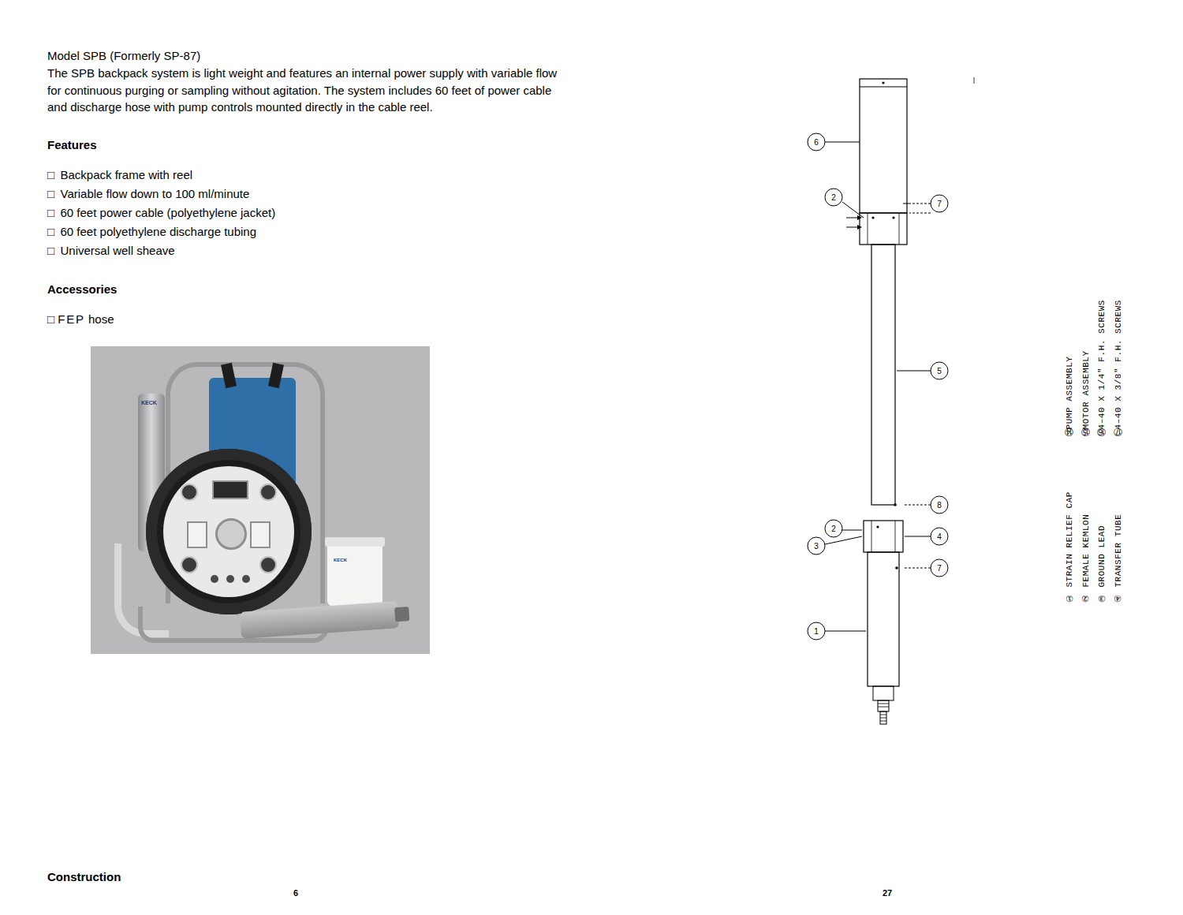Model SPB (Formerly SP-87)
The SPB backpack system is light weight and features an internal power supply with variable flow for continuous purging or sampling without agitation. The system includes 60 feet of power cable and discharge hose with pump controls mounted directly in the cable reel.
Features
Backpack frame with reel
Variable flow down to 100 ml/minute
60 feet power cable (polyethylene jacket)
60 feet polyethylene discharge tubing
Universal well sheave
Accessories
□ FEP hose
KECK
KECK
Construction
6
6 2 7 5 8 2 3 4 7 1
⑭ PUMP ASSEMBLY
⑮ MOTOR ASSEMBLY
⑯ 4–40 X 1/4" F.H. SCREWS
⑰ 4–40 X 3/8" F.H. SCREWS
① STRAIN RELIEF CAP
② FEMALE KEMLON
③ GROUND LEAD
④ TRANSFER TUBE
27